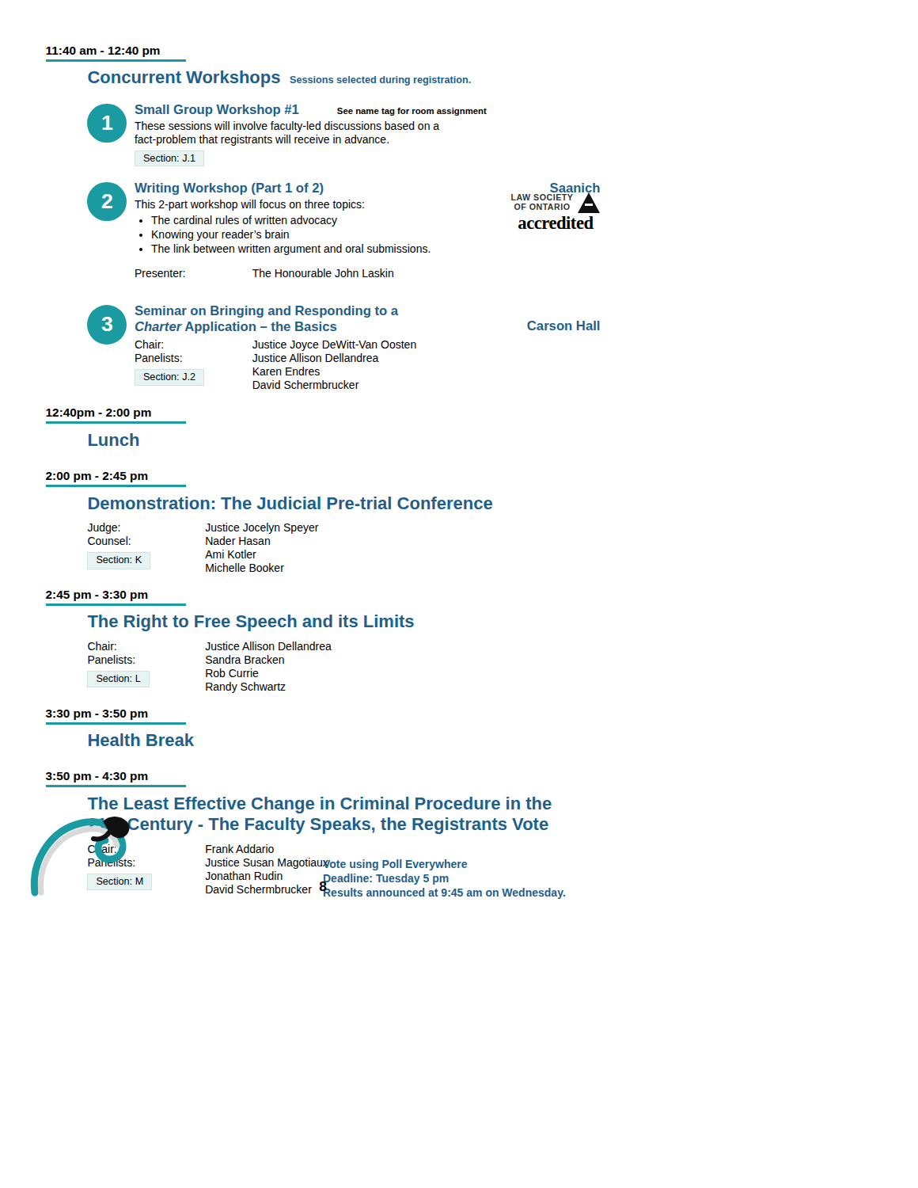11:40 am - 12:40 pm
Concurrent Workshops
Sessions selected during registration.
1
Small Group Workshop #1 See name tag for room assignment
These sessions will involve faculty-led discussions based on a
fact-problem that registrants will receive in advance.
Section: J.1
2
Saanich Writing Workshop (Part 1 of 2)
LAW SOCIETY
OF ONTARIO
accredited
This 2-part workshop will focus on three topics:
The cardinal rules of written advocacy
Knowing your reader’s brain
The link between written argument and oral submissions.
| Presenter: | The Honourable John Laskin |
3
Carson Hall Seminar on Bringing and Responding to a
Charter Application – the Basics
| Chair: | Justice Joyce DeWitt-Van Oosten |
| Panelists: | Justice Allison Dellandrea |
| Section: J.2 | Karen Endres David Schermbrucker |
12:40pm - 2:00 pm
Lunch
2:00 pm - 2:45 pm
Demonstration: The Judicial Pre-trial Conference
| Judge: | Justice Jocelyn Speyer |
| Counsel: | Nader Hasan |
| Section: K | Ami Kotler Michelle Booker |
2:45 pm - 3:30 pm
The Right to Free Speech and its Limits
| Chair: | Justice Allison Dellandrea |
| Panelists: | Sandra Bracken |
| Section: L | Rob Currie Randy Schwartz |
3:30 pm - 3:50 pm
Health Break
3:50 pm - 4:30 pm
The Least Effective Change in Criminal Procedure in the
21st Century - The Faculty Speaks, the Registrants Vote
| Chair: | Frank Addario | |
| Panelists: | Justice Susan Magotiaux |
| Section: M | Jonathan Rudin David Schermbrucker |
Vote using Poll Everywhere
Deadline: Tuesday 5 pm
Results announced at 9:45 am on Wednesday.
8